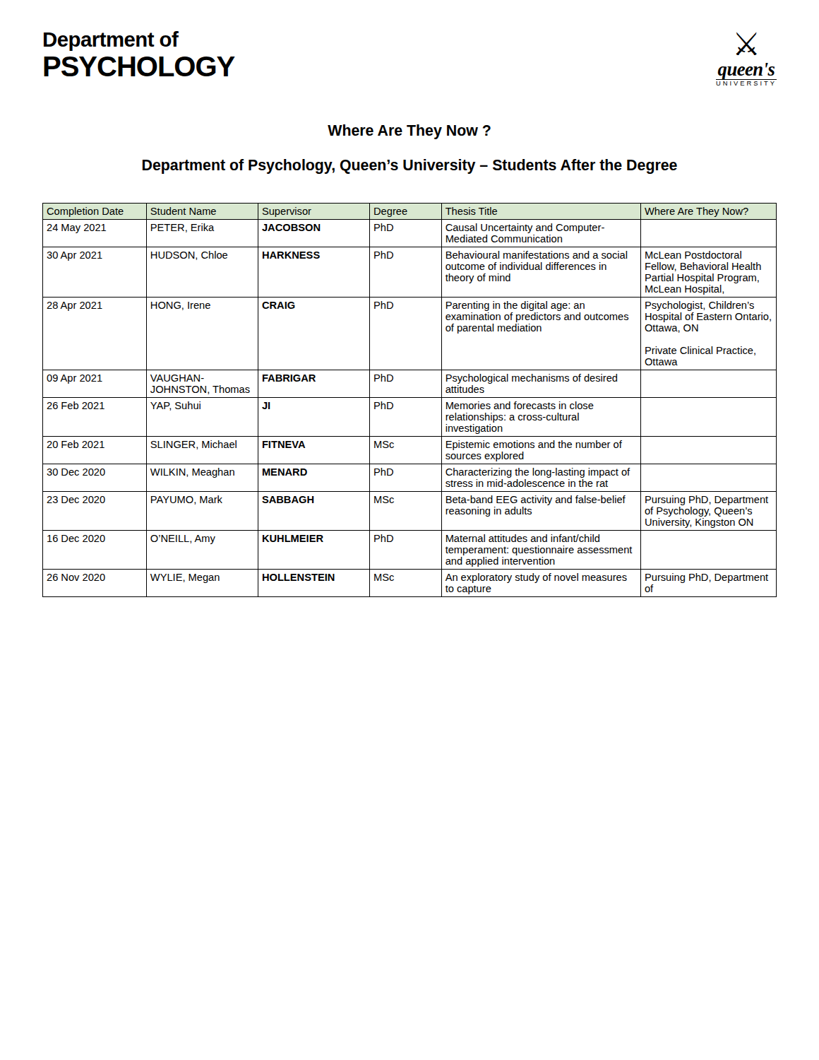Department of
PSYCHOLOGY
⚔
queen's
UNIVERSITY
Where Are They Now ?
Department of Psychology, Queen’s University – Students After the Degree
| Completion Date | Student Name | Supervisor | Degree | Thesis Title | Where Are They Now? |
| --- | --- | --- | --- | --- | --- |
| 24 May 2021 | PETER, Erika | JACOBSON | PhD | Causal Uncertainty and Computer-Mediated Communication | |
| 30 Apr 2021 | HUDSON, Chloe | HARKNESS | PhD | Behavioural manifestations and a social outcome of individual differences in theory of mind | McLean Postdoctoral Fellow, Behavioral Health Partial Hospital Program, McLean Hospital, |
| 28 Apr 2021 | HONG, Irene | CRAIG | PhD | Parenting in the digital age: an examination of predictors and outcomes of parental mediation | Psychologist, Children’s Hospital of Eastern Ontario, Ottawa, ON Private Clinical Practice, Ottawa |
| 09 Apr 2021 | VAUGHAN-JOHNSTON, Thomas | FABRIGAR | PhD | Psychological mechanisms of desired attitudes | |
| 26 Feb 2021 | YAP, Suhui | JI | PhD | Memories and forecasts in close relationships: a cross-cultural investigation | |
| 20 Feb 2021 | SLINGER, Michael | FITNEVA | MSc | Epistemic emotions and the number of sources explored | |
| 30 Dec 2020 | WILKIN, Meaghan | MENARD | PhD | Characterizing the long-lasting impact of stress in mid-adolescence in the rat | |
| 23 Dec 2020 | PAYUMO, Mark | SABBAGH | MSc | Beta-band EEG activity and false-belief reasoning in adults | Pursuing PhD, Department of Psychology, Queen’s University, Kingston ON |
| 16 Dec 2020 | O’NEILL, Amy | KUHLMEIER | PhD | Maternal attitudes and infant/child temperament: questionnaire assessment and applied intervention | |
| 26 Nov 2020 | WYLIE, Megan | HOLLENSTEIN | MSc | An exploratory study of novel measures to capture | Pursuing PhD, Department of |